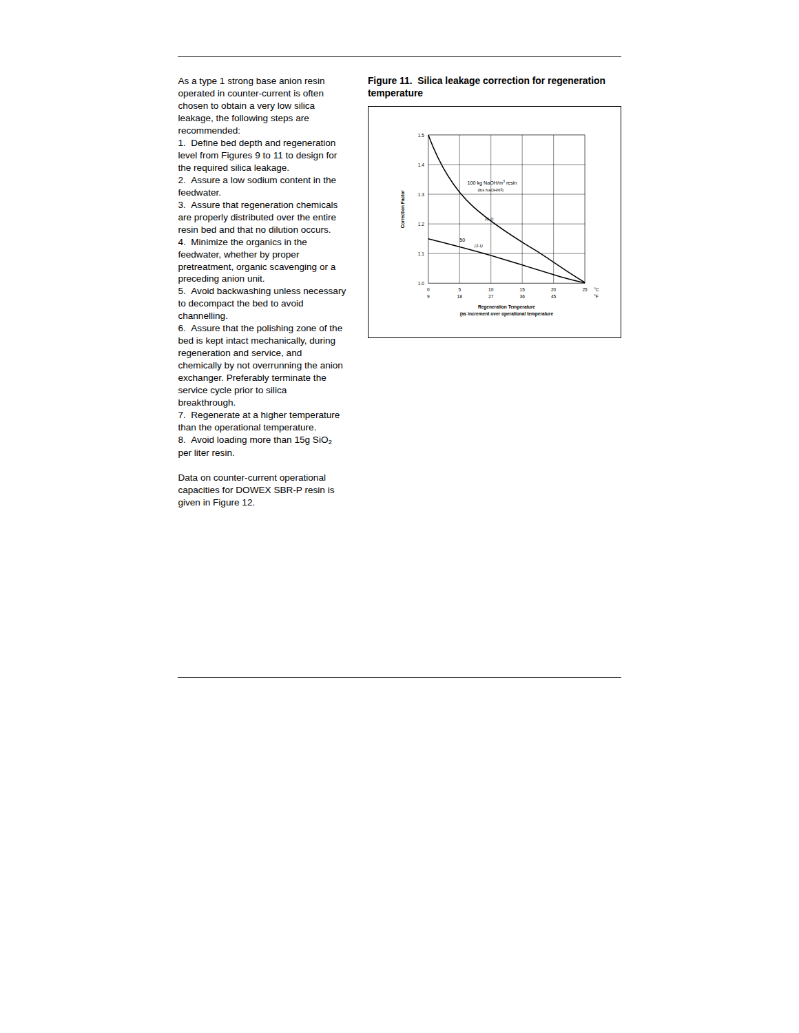As a type 1 strong base anion resin operated in counter-current is often chosen to obtain a very low silica leakage, the following steps are recommended:
1. Define bed depth and regeneration level from Figures 9 to 11 to design for the required silica leakage.
2. Assure a low sodium content in the feedwater.
3. Assure that regeneration chemicals are properly distributed over the entire resin bed and that no dilution occurs.
4. Minimize the organics in the feedwater, whether by proper pretreatment, organic scavenging or a preceding anion unit.
5. Avoid backwashing unless necessary to decompact the bed to avoid channelling.
6. Assure that the polishing zone of the bed is kept intact mechanically, during regeneration and service, and chemically by not overrunning the anion exchanger. Preferably terminate the service cycle prior to silica breakthrough.
7. Regenerate at a higher temperature than the operational temperature.
8. Avoid loading more than 15g SiO2 per liter resin.
Data on counter-current operational capacities for DOWEX SBR-P resin is given in Figure 12.
Figure 11. Silica leakage correction for regeneration temperature
1.5 1.4 1.3 1.2 1.1 1.0 Correction Factor 0 5 10 15 20 25 °C 9 18 27 36 45 °F Regeneration Temperature (as increment over operational temperature 100 kg NaOH/m3 resin (lbs NaOH/ft3) (6.2) 50 (3.1)